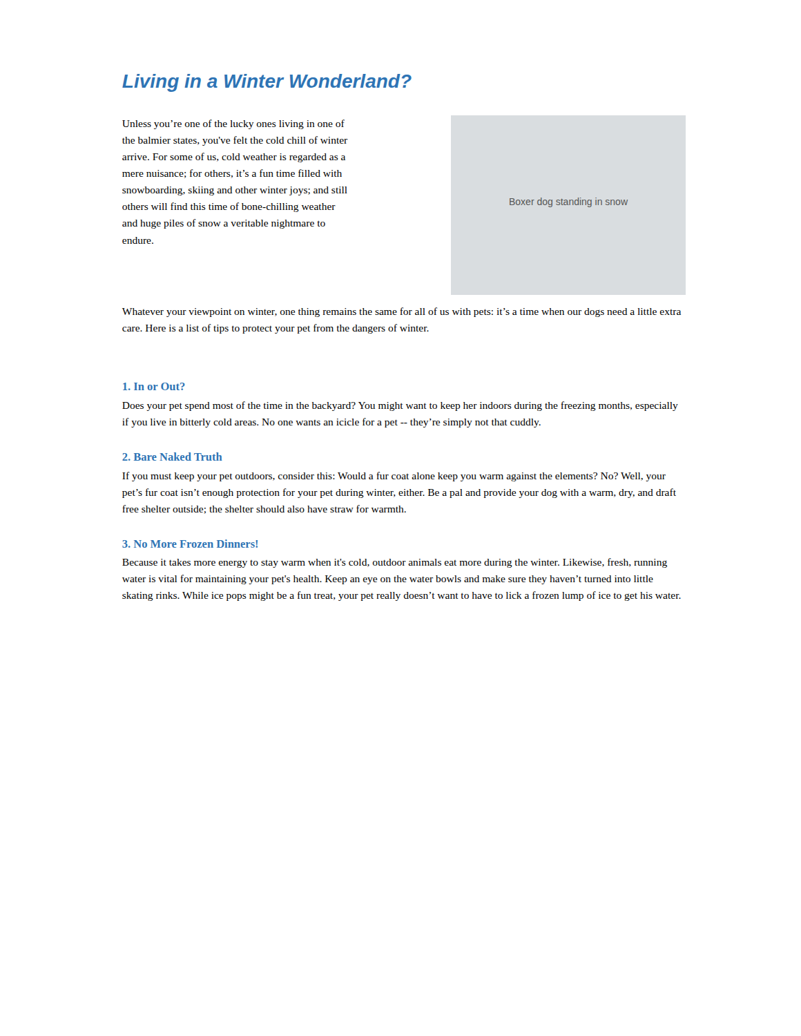Living in a Winter Wonderland?
Unless you’re one of the lucky ones living in one of the balmier states, you've felt the cold chill of winter arrive. For some of us, cold weather is regarded as a mere nuisance; for others, it’s a fun time filled with snowboarding, skiing and other winter joys; and still others will find this time of bone-chilling weather and huge piles of snow a veritable nightmare to endure.
Whatever your viewpoint on winter, one thing remains the same for all of us with pets: it’s a time when our dogs need a little extra care. Here is a list of tips to protect your pet from the dangers of winter.
1. In or Out?
Does your pet spend most of the time in the backyard? You might want to keep her indoors during the freezing months, especially if you live in bitterly cold areas. No one wants an icicle for a pet -- they’re simply not that cuddly.
2. Bare Naked Truth
If you must keep your pet outdoors, consider this: Would a fur coat alone keep you warm against the elements? No? Well, your pet’s fur coat isn’t enough protection for your pet during winter, either. Be a pal and provide your dog with a warm, dry, and draft free shelter outside; the shelter should also have straw for warmth.
3. No More Frozen Dinners!
Because it takes more energy to stay warm when it's cold, outdoor animals eat more during the winter. Likewise, fresh, running water is vital for maintaining your pet's health. Keep an eye on the water bowls and make sure they haven’t turned into little skating rinks. While ice pops might be a fun treat, your pet really doesn’t want to have to lick a frozen lump of ice to get his water.